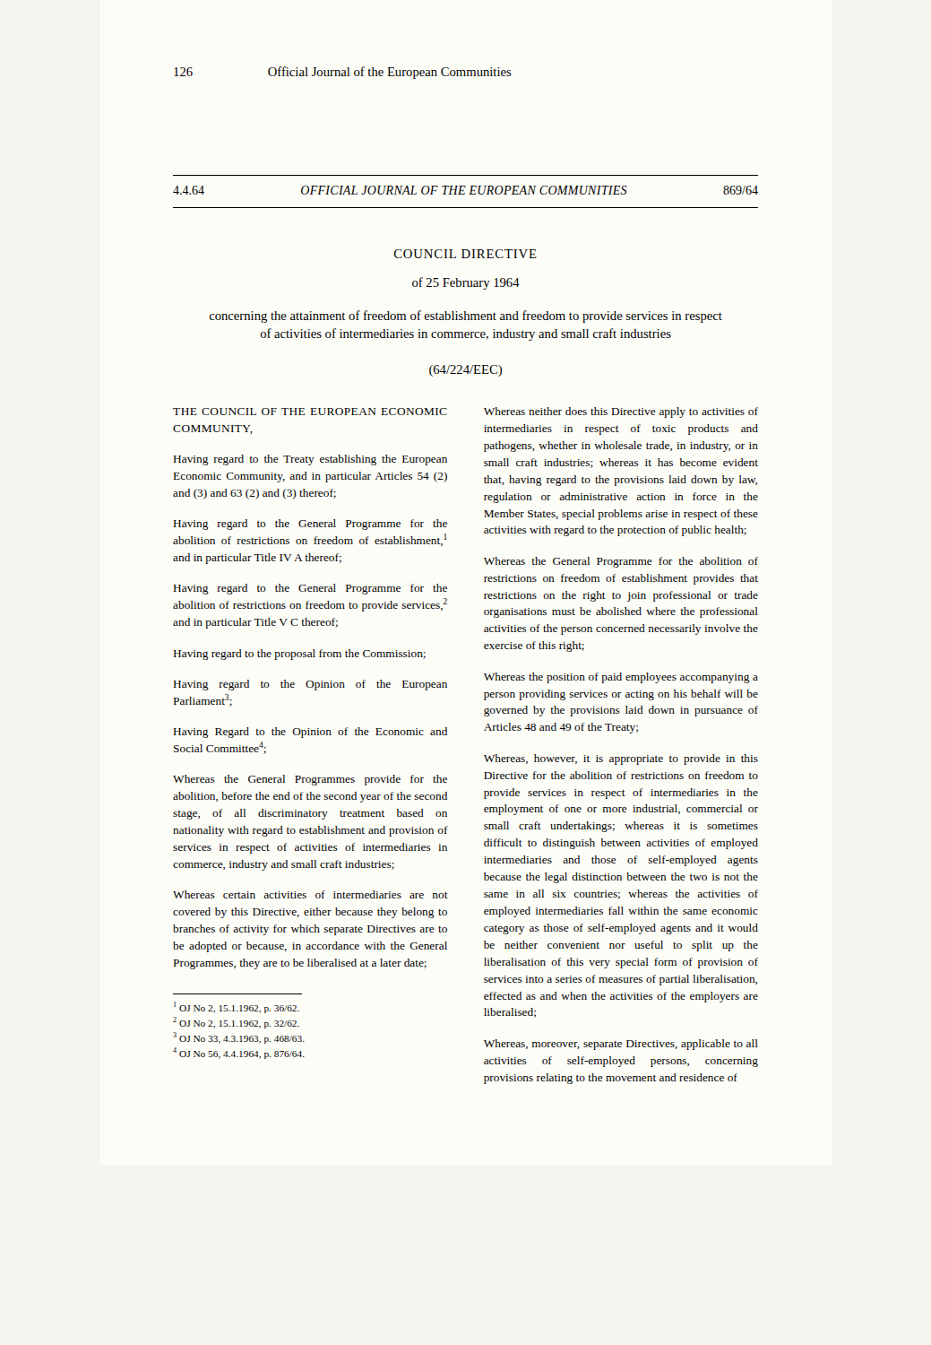126
Official Journal of the European Communities
4.4.64 OFFICIAL JOURNAL OF THE EUROPEAN COMMUNITIES 869/64
COUNCIL DIRECTIVE
of 25 February 1964
concerning the attainment of freedom of establishment and freedom to provide services in respect of activities of intermediaries in commerce, industry and small craft industries
(64/224/EEC)
THE COUNCIL OF THE EUROPEAN ECONOMIC COMMUNITY,
Having regard to the Treaty establishing the European Economic Community, and in particular Articles 54 (2) and (3) and 63 (2) and (3) thereof;
Having regard to the General Programme for the abolition of restrictions on freedom of establishment,1 and in particular Title IV A thereof;
Having regard to the General Programme for the abolition of restrictions on freedom to provide services,2 and in particular Title V C thereof;
Having regard to the proposal from the Commission;
Having regard to the Opinion of the European Parliament3;
Having Regard to the Opinion of the Economic and Social Committee4;
Whereas the General Programmes provide for the abolition, before the end of the second year of the second stage, of all discriminatory treatment based on nationality with regard to establishment and provision of services in respect of activities of intermediaries in commerce, industry and small craft industries;
Whereas certain activities of intermediaries are not covered by this Directive, either because they belong to branches of activity for which separate Directives are to be adopted or because, in accordance with the General Programmes, they are to be liberalised at a later date;
1 OJ No 2, 15.1.1962, p. 36/62.
2 OJ No 2, 15.1.1962, p. 32/62.
3 OJ No 33, 4.3.1963, p. 468/63.
4 OJ No 56, 4.4.1964, p. 876/64.
Whereas neither does this Directive apply to activities of intermediaries in respect of toxic products and pathogens, whether in wholesale trade, in industry, or in small craft industries; whereas it has become evident that, having regard to the provisions laid down by law, regulation or administrative action in force in the Member States, special problems arise in respect of these activities with regard to the protection of public health;
Whereas the General Programme for the abolition of restrictions on freedom of establishment provides that restrictions on the right to join professional or trade organisations must be abolished where the professional activities of the person concerned necessarily involve the exercise of this right;
Whereas the position of paid employees accompanying a person providing services or acting on his behalf will be governed by the provisions laid down in pursuance of Articles 48 and 49 of the Treaty;
Whereas, however, it is appropriate to provide in this Directive for the abolition of restrictions on freedom to provide services in respect of intermediaries in the employment of one or more industrial, commercial or small craft undertakings; whereas it is sometimes difficult to distinguish between activities of employed intermediaries and those of self-employed agents because the legal distinction between the two is not the same in all six countries; whereas the activities of employed intermediaries fall within the same economic category as those of self-employed agents and it would be neither convenient nor useful to split up the liberalisation of this very special form of provision of services into a series of measures of partial liberalisation, effected as and when the activities of the employers are liberalised;
Whereas, moreover, separate Directives, applicable to all activities of self-employed persons, concerning provisions relating to the movement and residence of